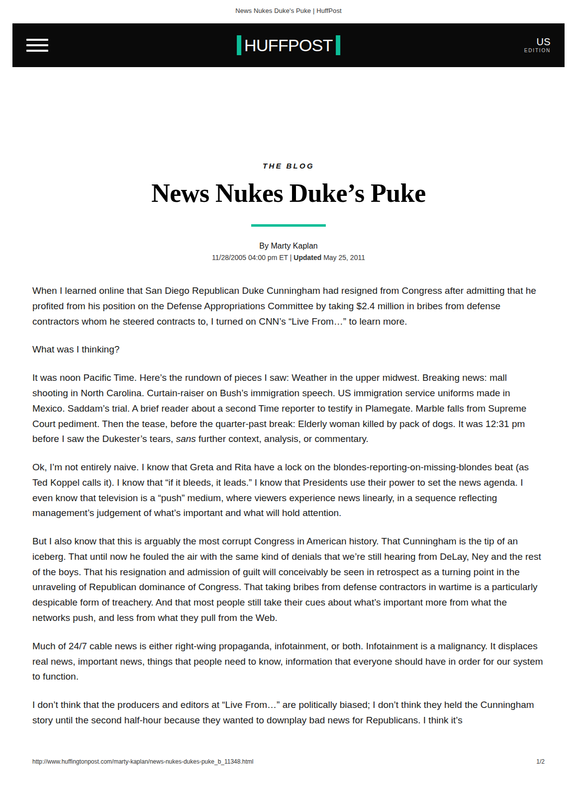News Nukes Duke's Puke | HuffPost
HuffPost
US EDITION
The Blog
News Nukes Duke’s Puke
By Marty Kaplan
11/28/2005 04:00 pm ET | Updated May 25, 2011
When I learned online that San Diego Republican Duke Cunningham had resigned from Congress after admitting that he profited from his position on the Defense Appropriations Committee by taking $2.4 million in bribes from defense contractors whom he steered contracts to, I turned on CNN’s “Live From…” to learn more.
What was I thinking?
It was noon Pacific Time. Here’s the rundown of pieces I saw: Weather in the upper midwest. Breaking news: mall shooting in North Carolina. Curtain-raiser on Bush’s immigration speech. US immigration service uniforms made in Mexico. Saddam’s trial. A brief reader about a second Time reporter to testify in Plamegate. Marble falls from Supreme Court pediment. Then the tease, before the quarter-past break: Elderly woman killed by pack of dogs. It was 12:31 pm before I saw the Dukester’s tears, sans further context, analysis, or commentary.
Ok, I’m not entirely naive. I know that Greta and Rita have a lock on the blondes-reporting-on-missing-blondes beat (as Ted Koppel calls it). I know that “if it bleeds, it leads.” I know that Presidents use their power to set the news agenda. I even know that television is a “push” medium, where viewers experience news linearly, in a sequence reflecting management’s judgement of what’s important and what will hold attention.
But I also know that this is arguably the most corrupt Congress in American history. That Cunningham is the tip of an iceberg. That until now he fouled the air with the same kind of denials that we’re still hearing from DeLay, Ney and the rest of the boys. That his resignation and admission of guilt will conceivably be seen in retrospect as a turning point in the unraveling of Republican dominance of Congress. That taking bribes from defense contractors in wartime is a particularly despicable form of treachery. And that most people still take their cues about what’s important more from what the networks push, and less from what they pull from the Web.
Much of 24/7 cable news is either right-wing propaganda, infotainment, or both. Infotainment is a malignancy. It displaces real news, important news, things that people need to know, information that everyone should have in order for our system to function.
I don’t think that the producers and editors at “Live From…” are politically biased; I don’t think they held the Cunningham story until the second half-hour because they wanted to downplay bad news for Republicans. I think it’s
http://www.huffingtonpost.com/marty-kaplan/news-nukes-dukes-puke_b_11348.html 1/2